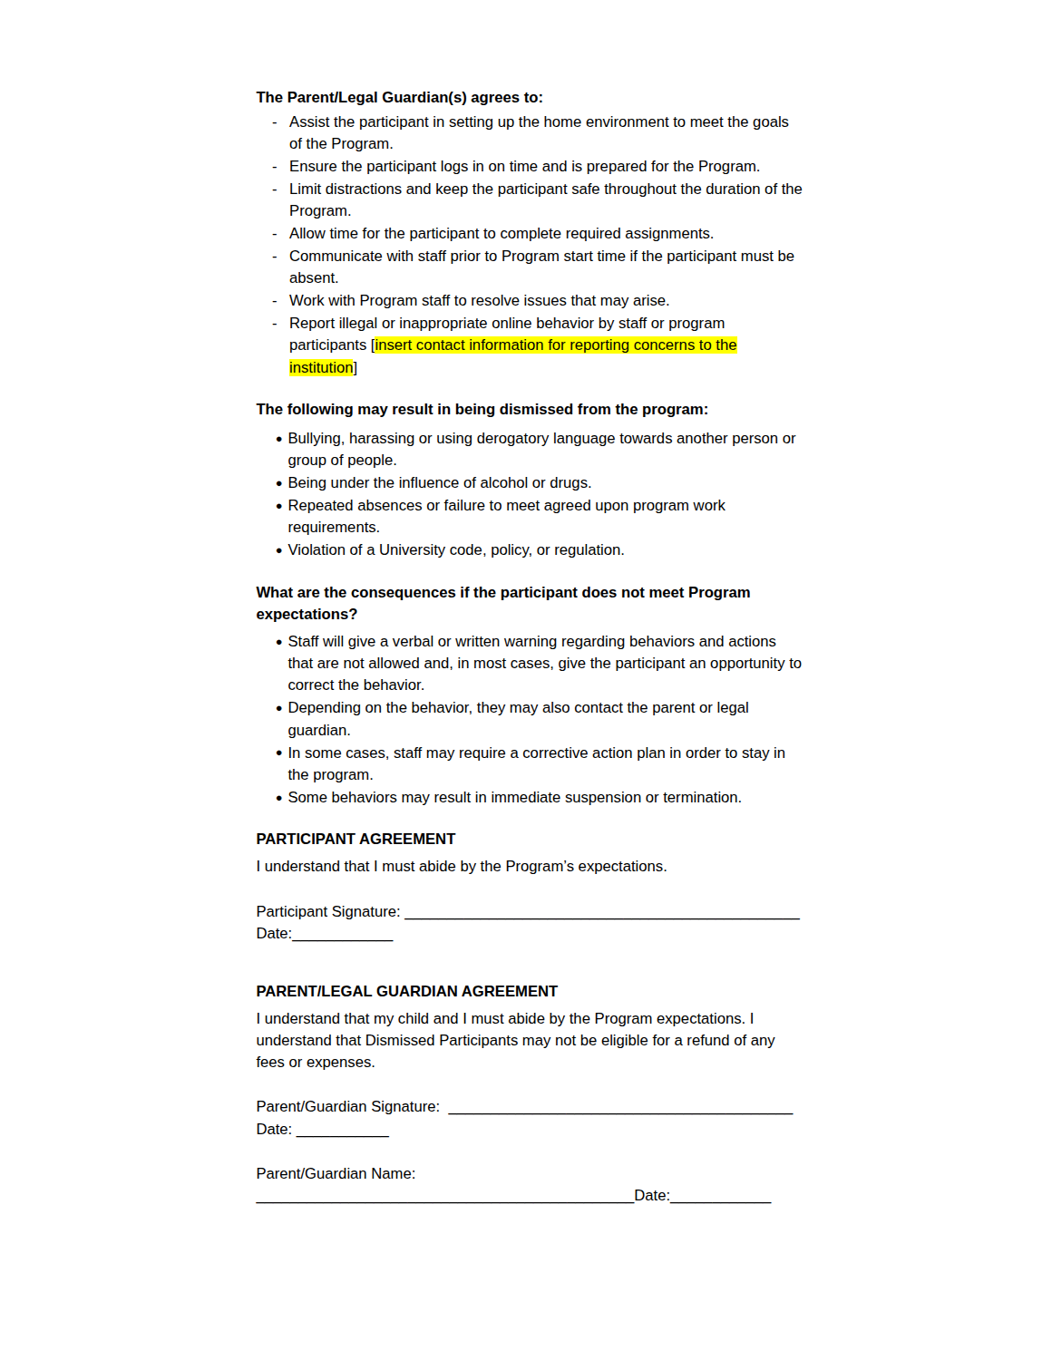The Parent/Legal Guardian(s) agrees to:
Assist the participant in setting up the home environment to meet the goals of the Program.
Ensure the participant logs in on time and is prepared for the Program.
Limit distractions and keep the participant safe throughout the duration of the Program.
Allow time for the participant to complete required assignments.
Communicate with staff prior to Program start time if the participant must be absent.
Work with Program staff to resolve issues that may arise.
Report illegal or inappropriate online behavior by staff or program participants [insert contact information for reporting concerns to the institution]
The following may result in being dismissed from the program:
Bullying, harassing or using derogatory language towards another person or group of people.
Being under the influence of alcohol or drugs.
Repeated absences or failure to meet agreed upon program work requirements.
Violation of a University code, policy, or regulation.
What are the consequences if the participant does not meet Program expectations?
Staff will give a verbal or written warning regarding behaviors and actions that are not allowed and, in most cases, give the participant an opportunity to correct the behavior.
Depending on the behavior, they may also contact the parent or legal guardian.
In some cases, staff may require a corrective action plan in order to stay in the program.
Some behaviors may result in immediate suspension or termination.
PARTICIPANT AGREEMENT
I understand that I must abide by the Program’s expectations.
Participant Signature: _______________________________________________ Date:____________
PARENT/LEGAL GUARDIAN AGREEMENT
I understand that my child and I must abide by the Program expectations. I understand that Dismissed Participants may not be eligible for a refund of any fees or expenses.
Parent/Guardian Signature: _________________________________________ Date: ___________
Parent/Guardian Name: _____________________________________________Date:____________